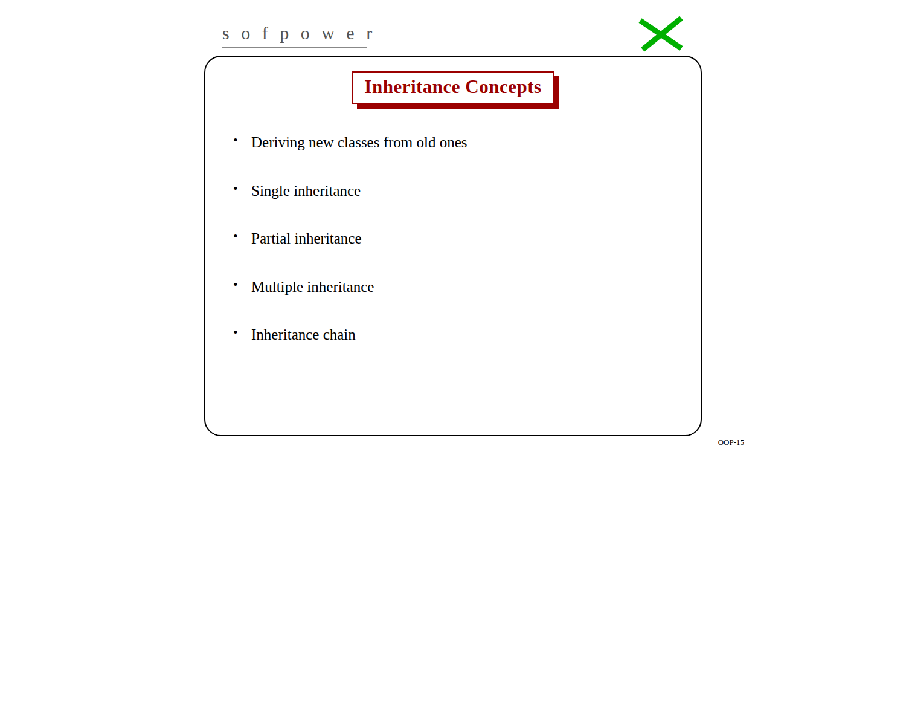s o f p o w e r
Inheritance Concepts
Deriving new classes from old ones
Single inheritance
Partial inheritance
Multiple inheritance
Inheritance chain
OOP-15